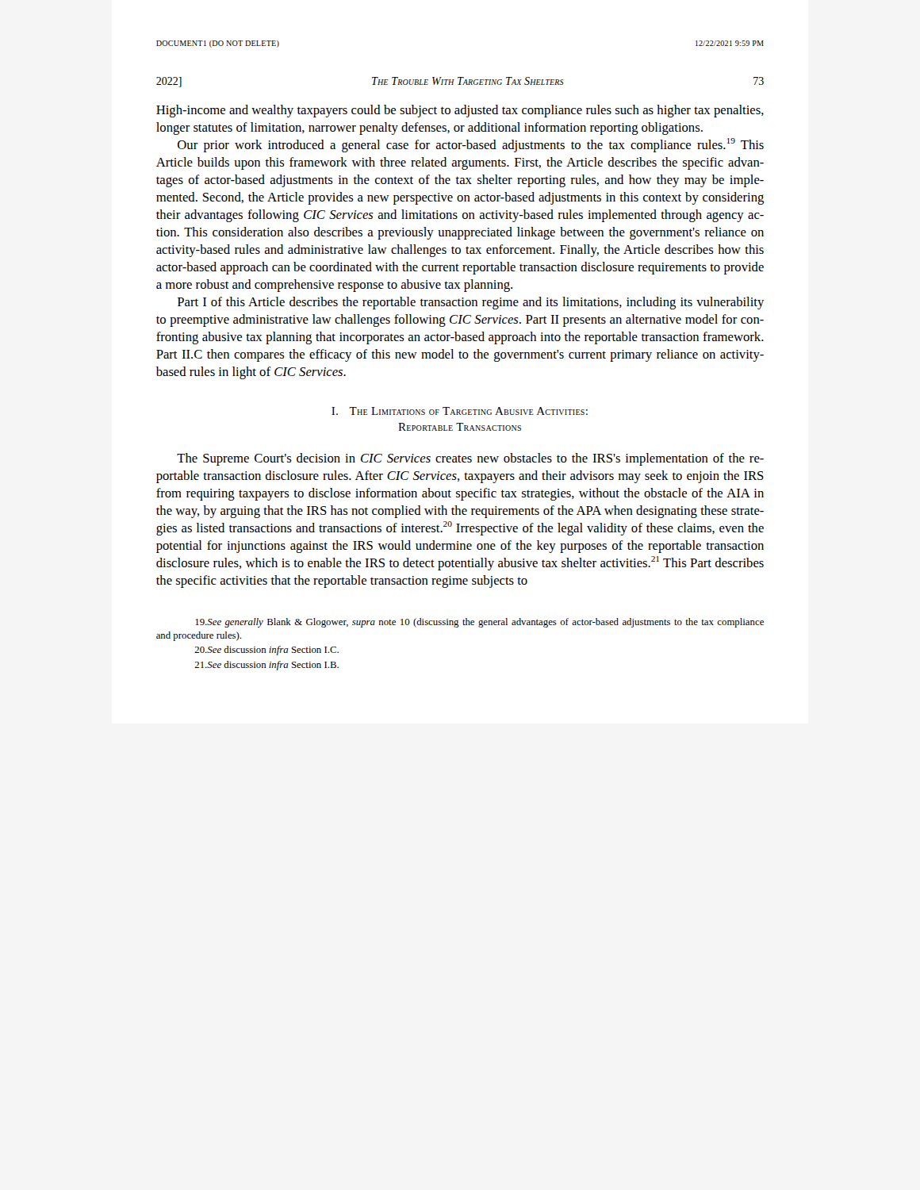Document1 (Do Not Delete) 12/22/2021 9:59 PM
2022] The Trouble With Targeting Tax Shelters 73
High-income and wealthy taxpayers could be subject to adjusted tax compliance rules such as higher tax penalties, longer statutes of limitation, narrower penalty defenses, or additional information reporting obligations.
Our prior work introduced a general case for actor-based adjustments to the tax compliance rules.19 This Article builds upon this framework with three related arguments. First, the Article describes the specific advantages of actor-based adjustments in the context of the tax shelter reporting rules, and how they may be implemented. Second, the Article provides a new perspective on actor-based adjustments in this context by considering their advantages following CIC Services and limitations on activity-based rules implemented through agency action. This consideration also describes a previously unappreciated linkage between the government's reliance on activity-based rules and administrative law challenges to tax enforcement. Finally, the Article describes how this actor-based approach can be coordinated with the current reportable transaction disclosure requirements to provide a more robust and comprehensive response to abusive tax planning.
Part I of this Article describes the reportable transaction regime and its limitations, including its vulnerability to preemptive administrative law challenges following CIC Services. Part II presents an alternative model for confronting abusive tax planning that incorporates an actor-based approach into the reportable transaction framework. Part II.C then compares the efficacy of this new model to the government's current primary reliance on activity-based rules in light of CIC Services.
I. The Limitations of Targeting Abusive Activities: Reportable Transactions
The Supreme Court's decision in CIC Services creates new obstacles to the IRS's implementation of the reportable transaction disclosure rules. After CIC Services, taxpayers and their advisors may seek to enjoin the IRS from requiring taxpayers to disclose information about specific tax strategies, without the obstacle of the AIA in the way, by arguing that the IRS has not complied with the requirements of the APA when designating these strategies as listed transactions and transactions of interest.20 Irrespective of the legal validity of these claims, even the potential for injunctions against the IRS would undermine one of the key purposes of the reportable transaction disclosure rules, which is to enable the IRS to detect potentially abusive tax shelter activities.21 This Part describes the specific activities that the reportable transaction regime subjects to
19. See generally Blank & Glogower, supra note 10 (discussing the general advantages of actor-based adjustments to the tax compliance and procedure rules).
20. See discussion infra Section I.C.
21. See discussion infra Section I.B.